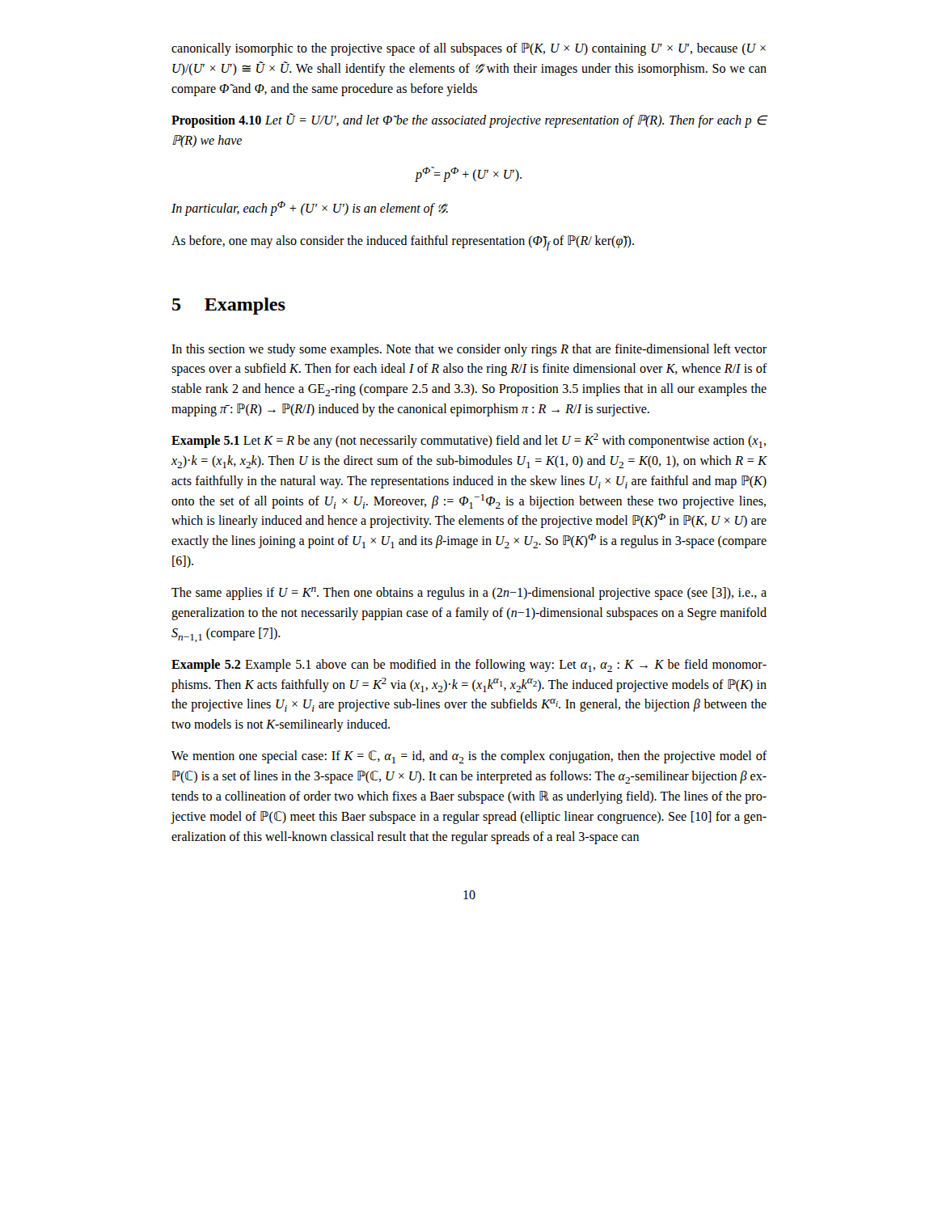canonically isomorphic to the projective space of all subspaces of ℙ(K, U × U) containing U′ × U′, because (U × U)/(U′ × U′) ≅ Ũ × Ũ. We shall identify the elements of 𝒢̃ with their images under this isomorphism. So we can compare Φ̃ and Φ, and the same procedure as before yields
Proposition 4.10 Let Ũ = U/U′, and let Φ̃ be the associated projective representation of ℙ(R). Then for each p ∈ ℙ(R) we have
pΦ̃ = pΦ + (U′ × U′).
In particular, each pΦ + (U′ × U′) is an element of 𝒢̃.
As before, one may also consider the induced faithful representation (Φ̃)f of ℙ(R/ ker(φ̃)).
5 Examples
In this section we study some examples. Note that we consider only rings R that are finite-dimensional left vector spaces over a subfield K. Then for each ideal I of R also the ring R/I is finite dimensional over K, whence R/I is of stable rank 2 and hence a GE2-ring (compare 2.5 and 3.3). So Proposition 3.5 implies that in all our examples the mapping π̄ : ℙ(R) → ℙ(R/I) induced by the canonical epimorphism π : R → R/I is surjective.
Example 5.1 Let K = R be any (not necessarily commutative) field and let U = K2 with componentwise action (x1, x2)·k = (x1k, x2k). Then U is the direct sum of the sub-bimodules U1 = K(1, 0) and U2 = K(0, 1), on which R = K acts faithfully in the natural way. The representations induced in the skew lines Ui × Ui are faithful and map ℙ(K) onto the set of all points of Ui × Ui. Moreover, β := Φ1−1Φ2 is a bijection between these two projective lines, which is linearly induced and hence a projectivity. The elements of the projective model ℙ(K)Φ in ℙ(K, U × U) are exactly the lines joining a point of U1 × U1 and its β-image in U2 × U2. So ℙ(K)Φ is a regulus in 3-space (compare [6]).
The same applies if U = Kn. Then one obtains a regulus in a (2n−1)-dimensional projective space (see [3]), i.e., a generalization to the not necessarily pappian case of a family of (n−1)-dimensional subspaces on a Segre manifold Sn−1,1 (compare [7]).
Example 5.2 Example 5.1 above can be modified in the following way: Let α1, α2 : K → K be field monomorphisms. Then K acts faithfully on U = K2 via (x1, x2)·k = (x1kα1, x2kα2). The induced projective models of ℙ(K) in the projective lines Ui × Ui are projective sub-lines over the subfields Kαi. In general, the bijection β between the two models is not K-semilinearly induced.
We mention one special case: If K = ℂ, α1 = id, and α2 is the complex conjugation, then the projective model of ℙ(ℂ) is a set of lines in the 3-space ℙ(ℂ, U × U). It can be interpreted as follows: The α2-semilinear bijection β extends to a collineation of order two which fixes a Baer subspace (with ℝ as underlying field). The lines of the projective model of ℙ(ℂ) meet this Baer subspace in a regular spread (elliptic linear congruence). See [10] for a generalization of this well-known classical result that the regular spreads of a real 3-space can
10